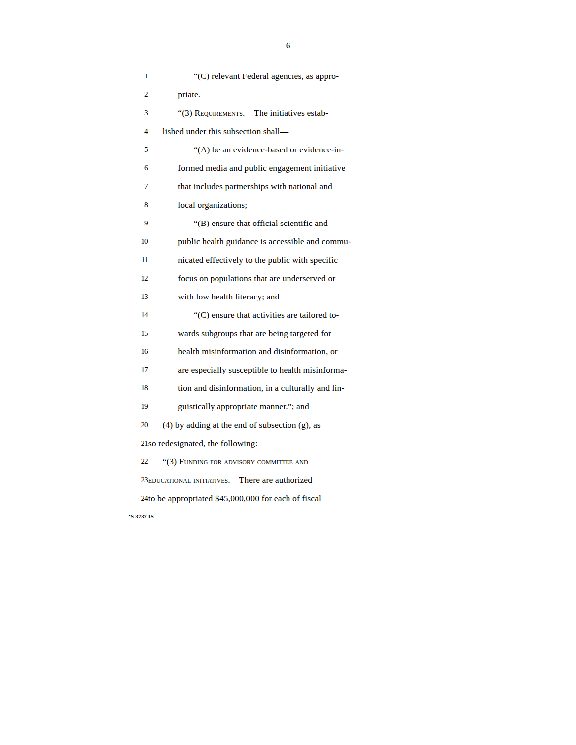6
| 1 | “(C) relevant Federal agencies, as appro- |
| 2 | priate. |
| 3 | “(3) Requirements. —The initiatives estab- |
| 4 | lished under this subsection shall— |
| 5 | “(A) be an evidence-based or evidence-in- |
| 6 | formed media and public engagement initiative |
| 7 | that includes partnerships with national and |
| 8 | local organizations; |
| 9 | “(B) ensure that official scientific and |
| 10 | public health guidance is accessible and commu- |
| 11 | nicated effectively to the public with specific |
| 12 | focus on populations that are underserved or |
| 13 | with low health literacy; and |
| 14 | “(C) ensure that activities are tailored to- |
| 15 | wards subgroups that are being targeted for |
| 16 | health misinformation and disinformation, or |
| 17 | are especially susceptible to health misinforma- |
| 18 | tion and disinformation, in a culturally and lin- |
| 19 | guistically appropriate manner.”; and |
| 20 | (4) by adding at the end of subsection (g), as |
| 21 | so redesignated, the following: |
| 22 | “(3) Funding for advisory committee and |
| 23 | educational initiatives. —There are authorized |
| 24 | to be appropriated $45,000,000 for each of fiscal |
•S 3737 IS